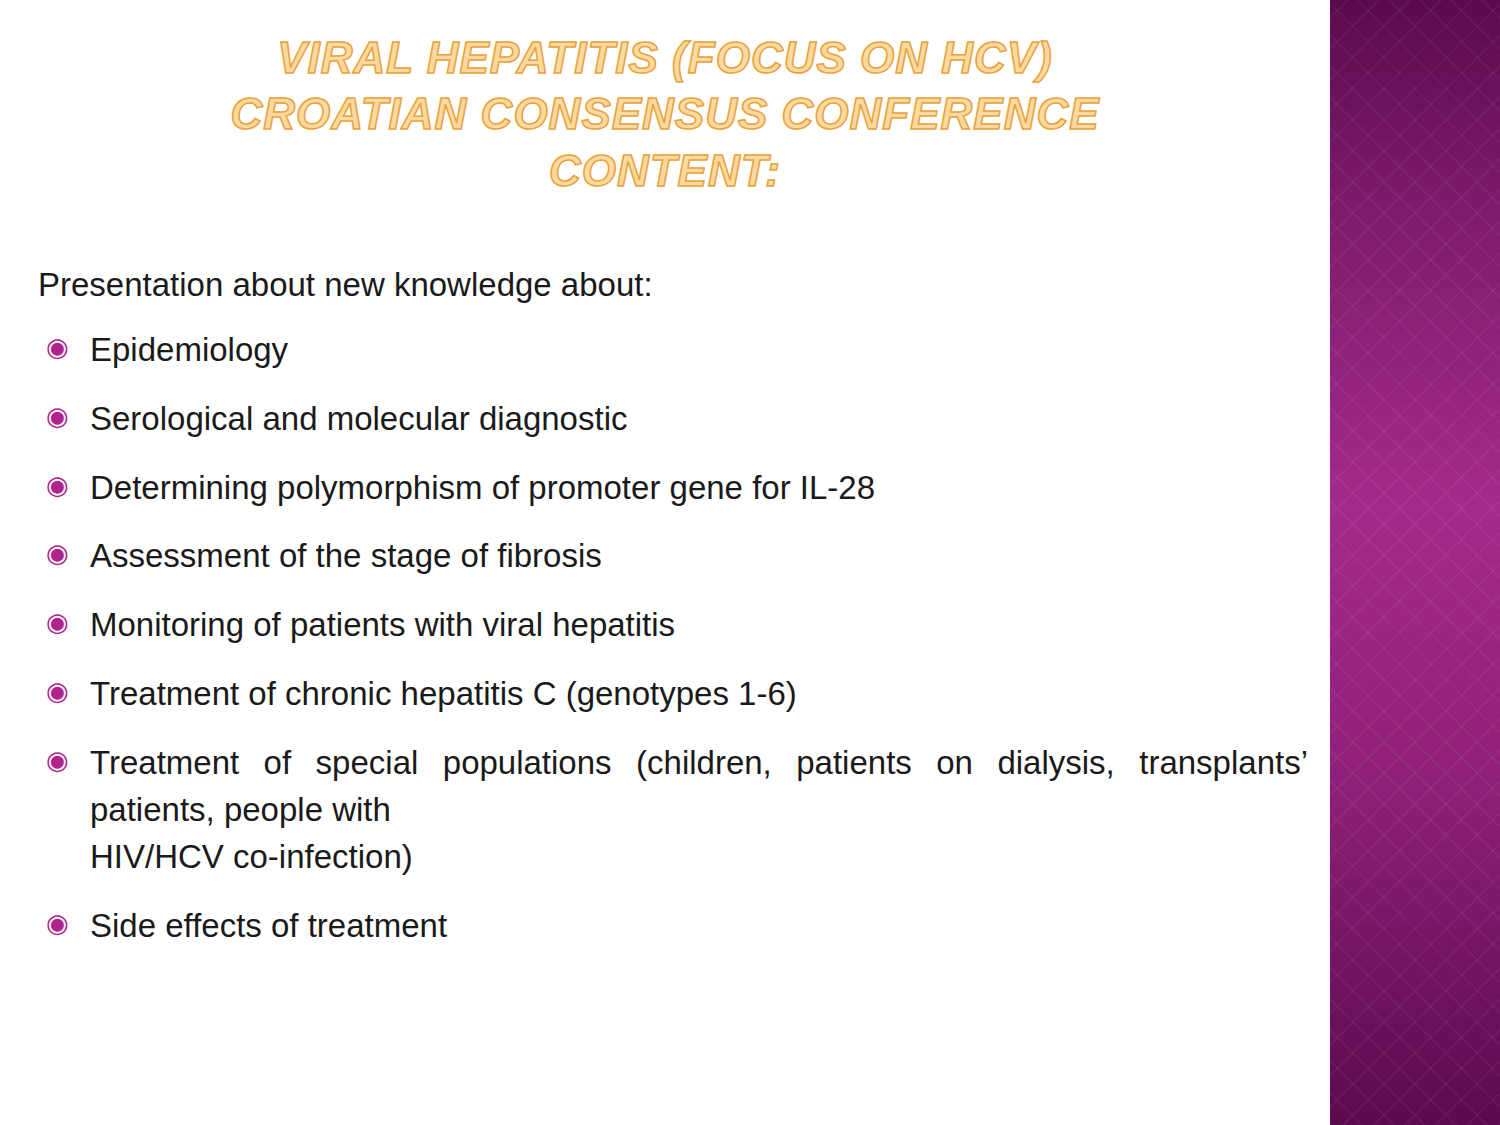Viral Hepatitis (Focus on HCV)
Croatian Consensus Conference
Content:
Presentation about new knowledge about:
Epidemiology
Serological and molecular diagnostic
Determining polymorphism of promoter gene for IL-28
Assessment of the stage of fibrosis
Monitoring of patients with viral hepatitis
Treatment of chronic hepatitis C (genotypes 1-6)
Treatment of special populations (children, patients on dialysis, transplants’ patients, people with HIV/HCV co-infection)
Side effects of treatment